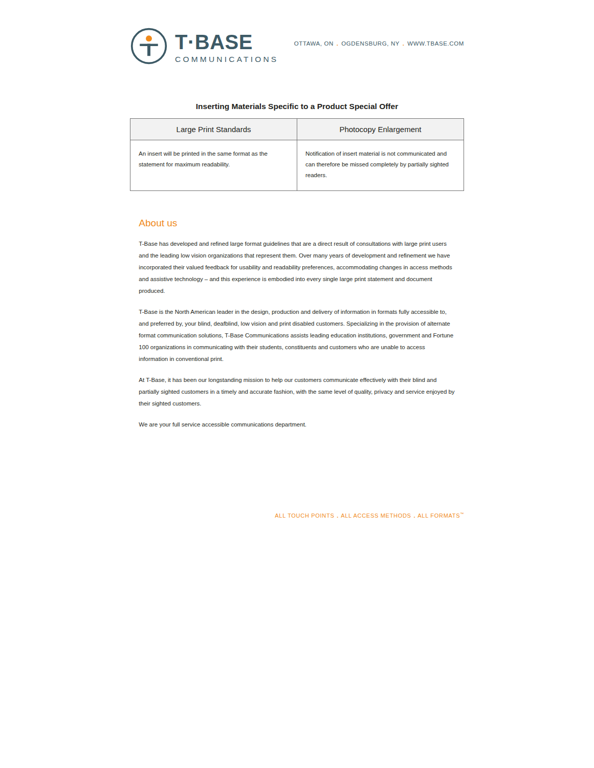T·BASE
COMMUNICATIONS
OTTAWA, ON . OGDENSBURG, NY . WWW.TBASE.COM
Inserting Materials Specific to a Product Special Offer
| Large Print Standards | Photocopy Enlargement |
| --- | --- |
| An insert will be printed in the same format as the statement for maximum readability. | Notification of insert material is not communicated and can therefore be missed completely by partially sighted readers. |
About us
T-Base has developed and refined large format guidelines that are a direct result of consultations with large print users and the leading low vision organizations that represent them. Over many years of development and refinement we have incorporated their valued feedback for usability and readability preferences, accommodating changes in access methods and assistive technology – and this experience is embodied into every single large print statement and document produced.
T-Base is the North American leader in the design, production and delivery of information in formats fully accessible to, and preferred by, your blind, deafblind, low vision and print disabled customers. Specializing in the provision of alternate format communication solutions, T-Base Communications assists leading education institutions, government and Fortune 100 organizations in communicating with their students, constituents and customers who are unable to access information in conventional print.
At T-Base, it has been our longstanding mission to help our customers communicate effectively with their blind and partially sighted customers in a timely and accurate fashion, with the same level of quality, privacy and service enjoyed by their sighted customers.
We are your full service accessible communications department.
ALL TOUCH POINTS . ALL ACCESS METHODS . ALL FORMATS™